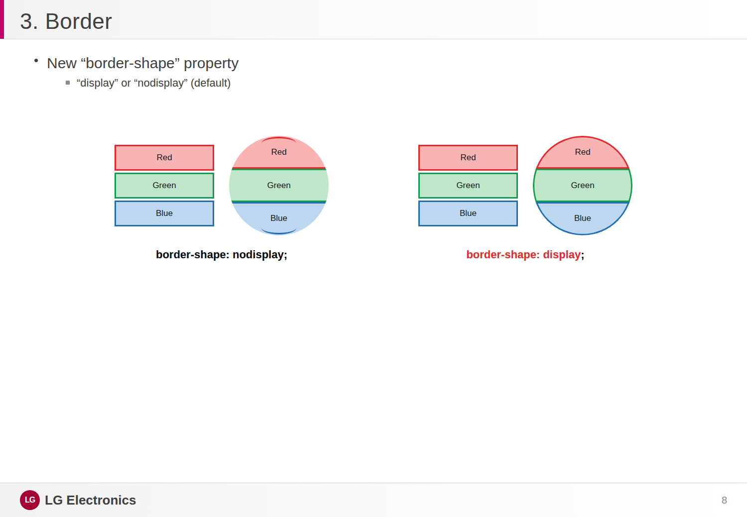3. Border
New “border-shape” property
“display” or “nodisplay” (default)
Red
Green
Blue
Red
Green
Blue
border-shape: nodisplay;
Red
Green
Blue
Red
Green
Blue
border-shape: display;
LG
LG Electronics
8